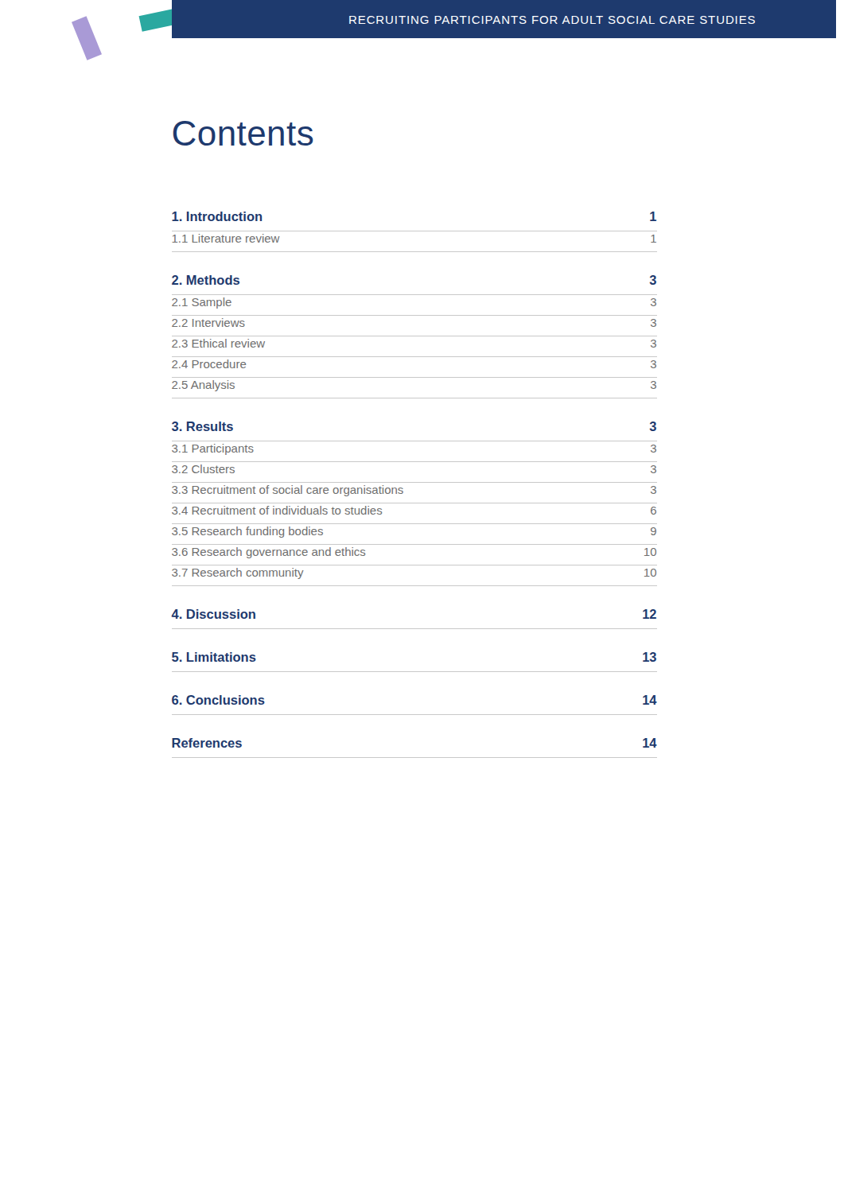Recruiting participants for adult social care studies
Contents
| 1. Introduction | 1 |
| 1.1 Literature review | 1 |
| 2. Methods | 3 |
| 2.1 Sample | 3 |
| 2.2 Interviews | 3 |
| 2.3 Ethical review | 3 |
| 2.4 Procedure | 3 |
| 2.5 Analysis | 3 |
| 3. Results | 3 |
| 3.1 Participants | 3 |
| 3.2 Clusters | 3 |
| 3.3 Recruitment of social care organisations | 3 |
| 3.4 Recruitment of individuals to studies | 6 |
| 3.5 Research funding bodies | 9 |
| 3.6 Research governance and ethics | 10 |
| 3.7 Research community | 10 |
| 4. Discussion | 12 |
| 5. Limitations | 13 |
| 6. Conclusions | 14 |
| References | 14 |